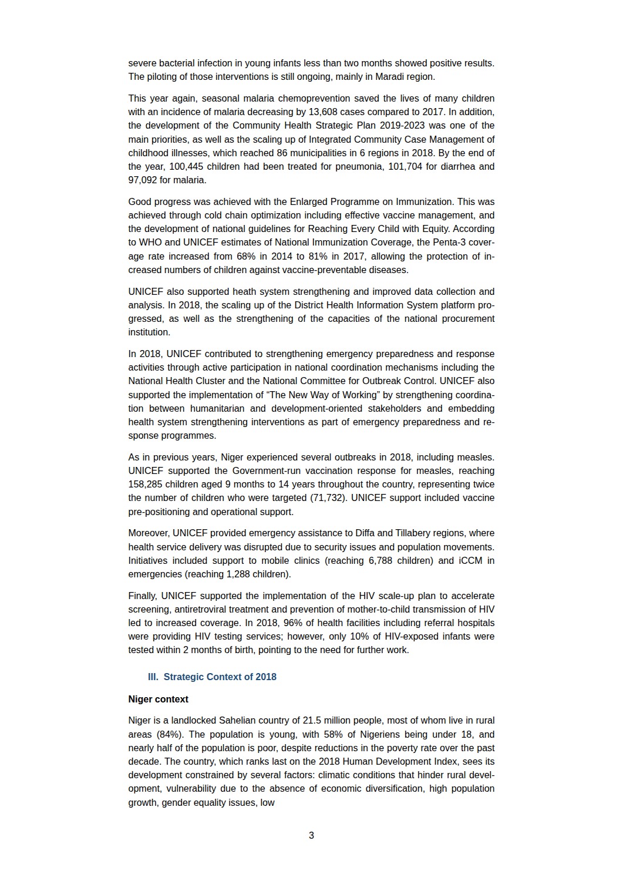severe bacterial infection in young infants less than two months showed positive results. The piloting of those interventions is still ongoing, mainly in Maradi region.
This year again, seasonal malaria chemoprevention saved the lives of many children with an incidence of malaria decreasing by 13,608 cases compared to 2017. In addition, the development of the Community Health Strategic Plan 2019-2023 was one of the main priorities, as well as the scaling up of Integrated Community Case Management of childhood illnesses, which reached 86 municipalities in 6 regions in 2018. By the end of the year, 100,445 children had been treated for pneumonia, 101,704 for diarrhea and 97,092 for malaria.
Good progress was achieved with the Enlarged Programme on Immunization. This was achieved through cold chain optimization including effective vaccine management, and the development of national guidelines for Reaching Every Child with Equity. According to WHO and UNICEF estimates of National Immunization Coverage, the Penta-3 coverage rate increased from 68% in 2014 to 81% in 2017, allowing the protection of increased numbers of children against vaccine-preventable diseases.
UNICEF also supported heath system strengthening and improved data collection and analysis. In 2018, the scaling up of the District Health Information System platform progressed, as well as the strengthening of the capacities of the national procurement institution.
In 2018, UNICEF contributed to strengthening emergency preparedness and response activities through active participation in national coordination mechanisms including the National Health Cluster and the National Committee for Outbreak Control. UNICEF also supported the implementation of “The New Way of Working” by strengthening coordination between humanitarian and development-oriented stakeholders and embedding health system strengthening interventions as part of emergency preparedness and response programmes.
As in previous years, Niger experienced several outbreaks in 2018, including measles. UNICEF supported the Government-run vaccination response for measles, reaching 158,285 children aged 9 months to 14 years throughout the country, representing twice the number of children who were targeted (71,732). UNICEF support included vaccine pre-positioning and operational support.
Moreover, UNICEF provided emergency assistance to Diffa and Tillabery regions, where health service delivery was disrupted due to security issues and population movements. Initiatives included support to mobile clinics (reaching 6,788 children) and iCCM in emergencies (reaching 1,288 children).
Finally, UNICEF supported the implementation of the HIV scale-up plan to accelerate screening, antiretroviral treatment and prevention of mother-to-child transmission of HIV led to increased coverage. In 2018, 96% of health facilities including referral hospitals were providing HIV testing services; however, only 10% of HIV-exposed infants were tested within 2 months of birth, pointing to the need for further work.
III. Strategic Context of 2018
Niger context
Niger is a landlocked Sahelian country of 21.5 million people, most of whom live in rural areas (84%). The population is young, with 58% of Nigeriens being under 18, and nearly half of the population is poor, despite reductions in the poverty rate over the past decade. The country, which ranks last on the 2018 Human Development Index, sees its development constrained by several factors: climatic conditions that hinder rural development, vulnerability due to the absence of economic diversification, high population growth, gender equality issues, low
3